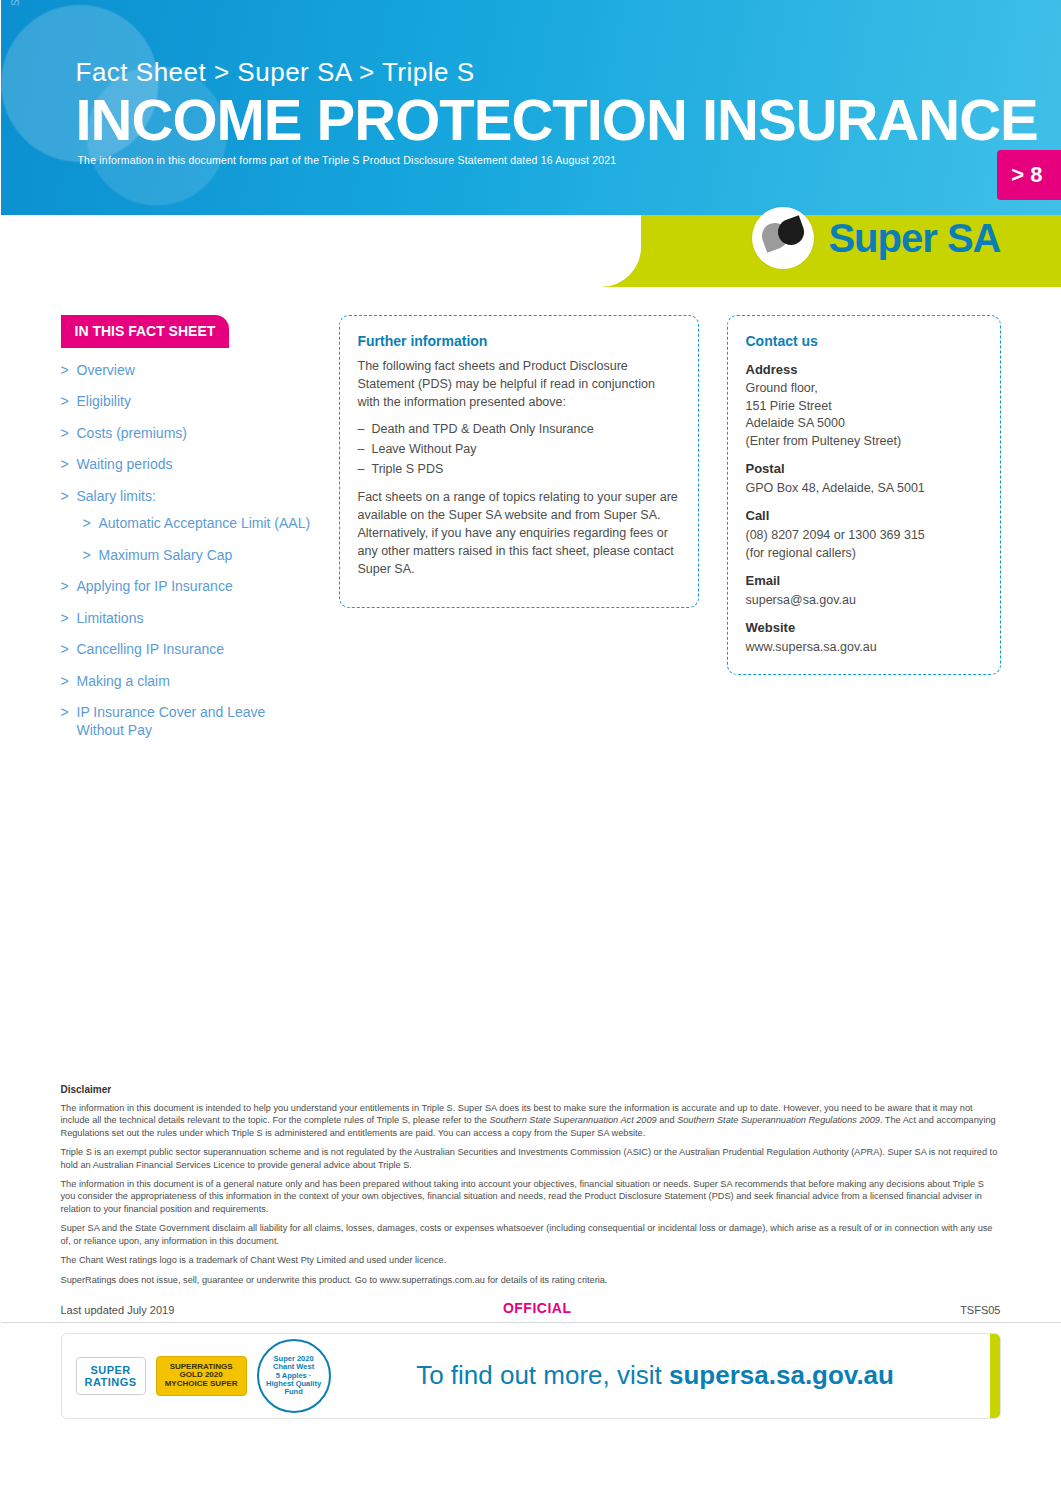SOUTH AUSTRALIA
Fact Sheet > Super SA > Triple S
INCOME PROTECTION INSURANCE
The information in this document forms part of the Triple S Product Disclosure Statement dated 16 August 2021
> 8
Super SA
IN THIS FACT SHEET
Overview
Eligibility
Costs (premiums)
Waiting periods
Salary limits:
Automatic Acceptance Limit (AAL)
Maximum Salary Cap
Applying for IP Insurance
Limitations
Cancelling IP Insurance
Making a claim
IP Insurance Cover and Leave Without Pay
Further information
The following fact sheets and Product Disclosure Statement (PDS) may be helpful if read in conjunction with the information presented above:
Death and TPD & Death Only Insurance
Leave Without Pay
Triple S PDS
Fact sheets on a range of topics relating to your super are available on the Super SA website and from Super SA. Alternatively, if you have any enquiries regarding fees or any other matters raised in this fact sheet, please contact Super SA.
Contact us
Address
Ground floor,
151 Pirie Street
Adelaide SA 5000
(Enter from Pulteney Street)
Postal
GPO Box 48, Adelaide, SA 5001
Call
(08) 8207 2094 or 1300 369 315
(for regional callers)
Email
supersa@sa.gov.au
Website
www.supersa.sa.gov.au
Disclaimer
The information in this document is intended to help you understand your entitlements in Triple S. Super SA does its best to make sure the information is accurate and up to date. However, you need to be aware that it may not include all the technical details relevant to the topic. For the complete rules of Triple S, please refer to the Southern State Superannuation Act 2009 and Southern State Superannuation Regulations 2009. The Act and accompanying Regulations set out the rules under which Triple S is administered and entitlements are paid. You can access a copy from the Super SA website.
Triple S is an exempt public sector superannuation scheme and is not regulated by the Australian Securities and Investments Commission (ASIC) or the Australian Prudential Regulation Authority (APRA). Super SA is not required to hold an Australian Financial Services Licence to provide general advice about Triple S.
The information in this document is of a general nature only and has been prepared without taking into account your objectives, financial situation or needs. Super SA recommends that before making any decisions about Triple S you consider the appropriateness of this information in the context of your own objectives, financial situation and needs, read the Product Disclosure Statement (PDS) and seek financial advice from a licensed financial adviser in relation to your financial position and requirements.
Super SA and the State Government disclaim all liability for all claims, losses, damages, costs or expenses whatsoever (including consequential or incidental loss or damage), which arise as a result of or in connection with any use of, or reliance upon, any information in this document.
The Chant West ratings logo is a trademark of Chant West Pty Limited and used under licence.
SuperRatings does not issue, sell, guarantee or underwrite this product. Go to www.superratings.com.au for details of its rating criteria.
Last updated July 2019
OFFICIAL
TSFS05
SUPER
RATINGS
SUPERRATINGS
GOLD 2020
MYCHOICE SUPER
Super 2020
Chant West
5 Apples · Highest Quality Fund
To find out more, visit supersa.sa.gov.au